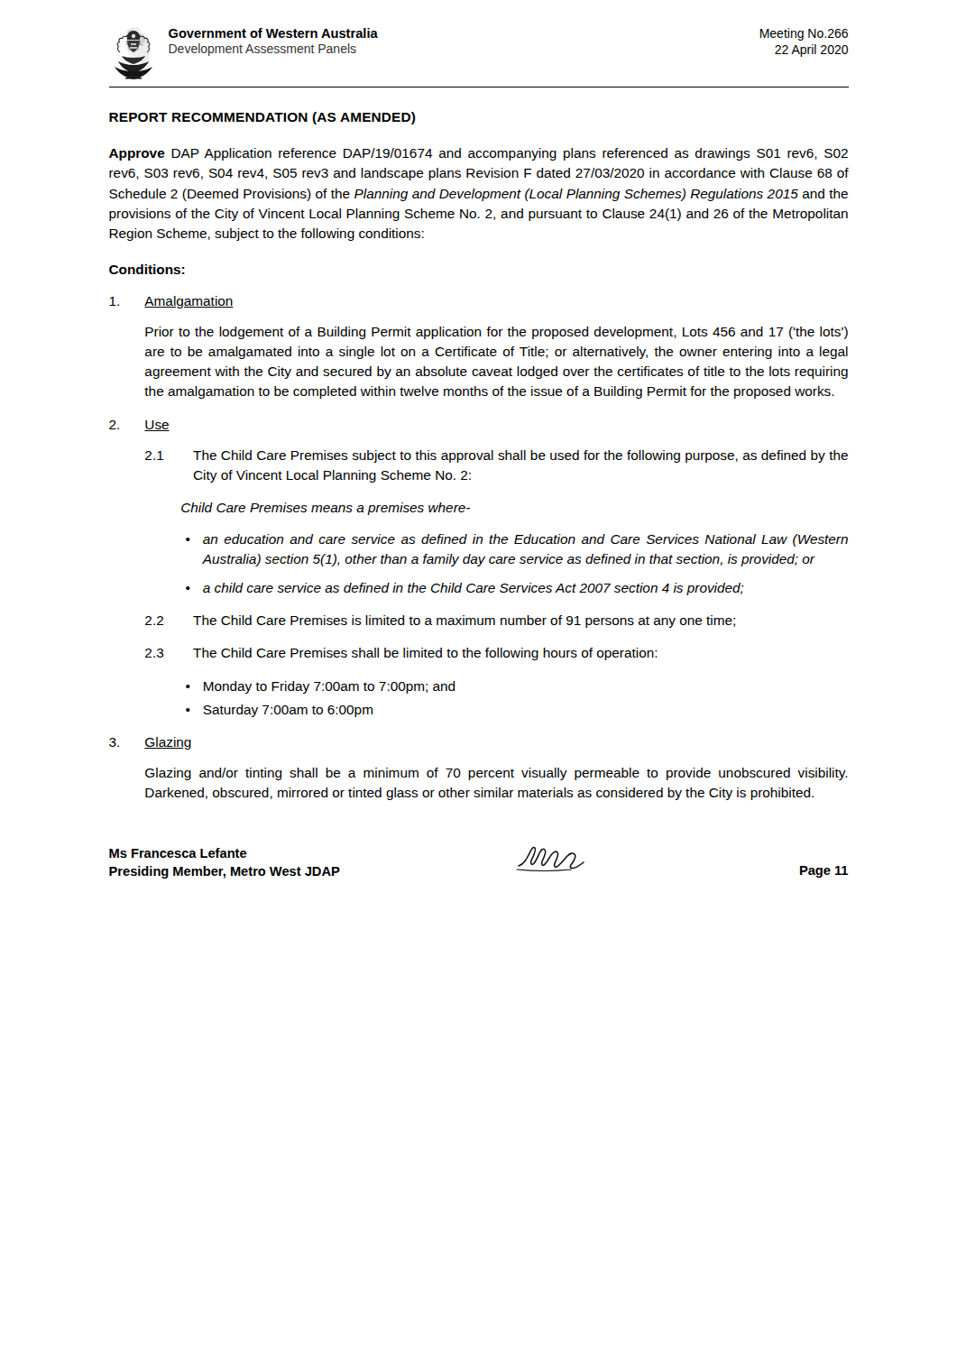Government of Western Australia
Development Assessment Panels
Meeting No.266
22 April 2020
REPORT RECOMMENDATION (AS AMENDED)
Approve DAP Application reference DAP/19/01674 and accompanying plans referenced as drawings S01 rev6, S02 rev6, S03 rev6, S04 rev4, S05 rev3 and landscape plans Revision F dated 27/03/2020 in accordance with Clause 68 of Schedule 2 (Deemed Provisions) of the Planning and Development (Local Planning Schemes) Regulations 2015 and the provisions of the City of Vincent Local Planning Scheme No. 2, and pursuant to Clause 24(1) and 26 of the Metropolitan Region Scheme, subject to the following conditions:
Conditions:
Amalgamation
Prior to the lodgement of a Building Permit application for the proposed development, Lots 456 and 17 ('the lots') are to be amalgamated into a single lot on a Certificate of Title; or alternatively, the owner entering into a legal agreement with the City and secured by an absolute caveat lodged over the certificates of title to the lots requiring the amalgamation to be completed within twelve months of the issue of a Building Permit for the proposed works.
Use
2.1
The Child Care Premises subject to this approval shall be used for the following purpose, as defined by the City of Vincent Local Planning Scheme No. 2:
Child Care Premises means a premises where-
an education and care service as defined in the Education and Care Services National Law (Western Australia) section 5(1), other than a family day care service as defined in that section, is provided; or
a child care service as defined in the Child Care Services Act 2007 section 4 is provided;
2.2
The Child Care Premises is limited to a maximum number of 91 persons at any one time;
2.3
The Child Care Premises shall be limited to the following hours of operation:
Monday to Friday 7:00am to 7:00pm; and
Saturday 7:00am to 6:00pm
Glazing
Glazing and/or tinting shall be a minimum of 70 percent visually permeable to provide unobscured visibility. Darkened, obscured, mirrored or tinted glass or other similar materials as considered by the City is prohibited.
Ms Francesca Lefante
Presiding Member, Metro West JDAP
Page 11